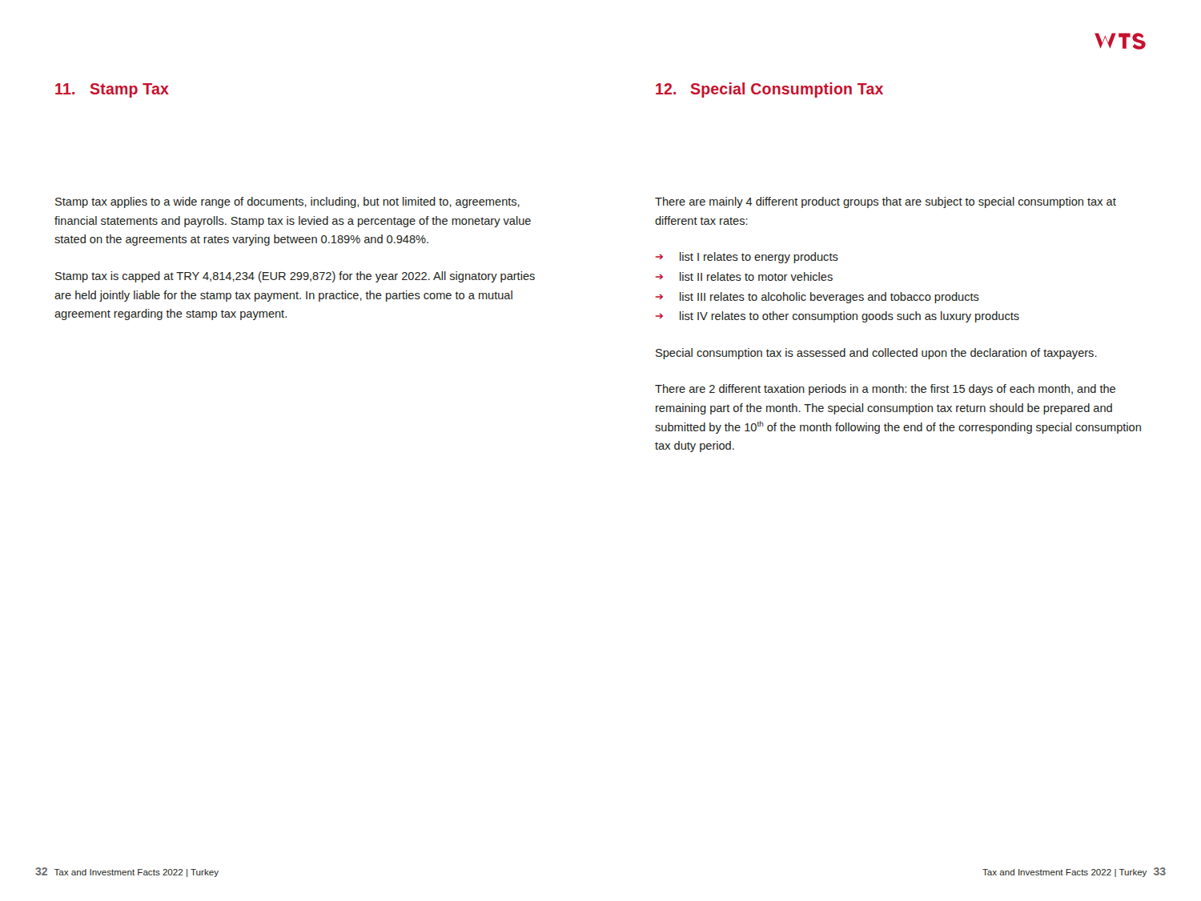11. Stamp Tax
Stamp tax applies to a wide range of documents, including, but not limited to, agreements, financial statements and payrolls. Stamp tax is levied as a percentage of the monetary value stated on the agreements at rates varying between 0.189% and 0.948%.
Stamp tax is capped at TRY 4,814,234 (EUR 299,872) for the year 2022. All signatory parties are held jointly liable for the stamp tax payment. In practice, the parties come to a mutual agreement regarding the stamp tax payment.
12. Special Consumption Tax
There are mainly 4 different product groups that are subject to special consumption tax at different tax rates:
list I relates to energy products
list II relates to motor vehicles
list III relates to alcoholic beverages and tobacco products
list IV relates to other consumption goods such as luxury products
Special consumption tax is assessed and collected upon the declaration of taxpayers.
There are 2 different taxation periods in a month: the first 15 days of each month, and the remaining part of the month. The special consumption tax return should be prepared and submitted by the 10th of the month following the end of the corresponding special consumption tax duty period.
32 Tax and Investment Facts 2022 | Turkey
Tax and Investment Facts 2022 | Turkey33